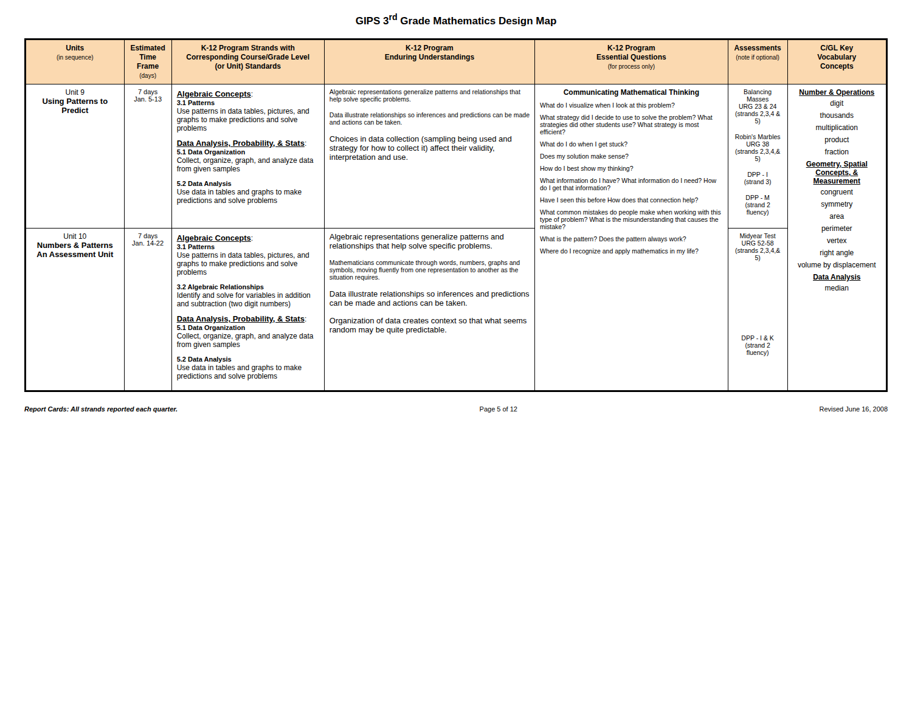GIPS 3rd Grade Mathematics Design Map
| Units (in sequence) | Estimated Time Frame (days) | K-12 Program Strands with Corresponding Course/Grade Level (or Unit) Standards | K-12 Program Enduring Understandings | K-12 Program Essential Questions (for process only) | Assessments (note if optional) | C/GL Key Vocabulary Concepts |
| --- | --- | --- | --- | --- | --- | --- |
| Unit 9 Using Patterns to Predict | 7 days Jan. 5-13 | Algebraic Concepts : 3.1 Patterns Use patterns in data tables, pictures, and graphs to make predictions and solve problems Data Analysis, Probability, & Stats : 5.1 Data Organization Collect, organize, graph, and analyze data from given samples 5.2 Data Analysis Use data in tables and graphs to make predictions and solve problems | Algebraic representations generalize patterns and relationships that help solve specific problems. Data illustrate relationships so inferences and predictions can be made and actions can be taken. Choices in data collection (sampling being used and strategy for how to collect it) affect their validity, interpretation and use. | Communicating Mathematical Thinking What do I visualize when I look at this problem? What strategy did I decide to use to solve the problem? What strategies did other students use? What strategy is most efficient? What do I do when I get stuck? Does my solution make sense? How do I best show my thinking? What information do I have? What information do I need? How do I get that information? Have I seen this before How does that connection help? What common mistakes do people make when working with this type of problem? What is the misunderstanding that causes the mistake? What is the pattern? Does the pattern always work? Where do I recognize and apply mathematics in my life? | Balancing Masses URG 23 & 24 (strands 2,3,4 & 5) Robin's Marbles URG 38 (strands 2,3,4,& 5) DPP - I (strand 3) DPP - M (strand 2 fluency) | Number & Operations digit thousands multiplication product fraction Geometry, Spatial Concepts, & Measurement congruent symmetry area perimeter vertex right angle volume by displacement Data Analysis median |
| Unit 10 Numbers & Patterns An Assessment Unit | 7 days Jan. 14-22 | Algebraic Concepts : 3.1 Patterns Use patterns in data tables, pictures, and graphs to make predictions and solve problems 3.2 Algebraic Relationships Identify and solve for variables in addition and subtraction (two digit numbers) Data Analysis, Probability, & Stats : 5.1 Data Organization Collect, organize, graph, and analyze data from given samples 5.2 Data Analysis Use data in tables and graphs to make predictions and solve problems | Algebraic representations generalize patterns and relationships that help solve specific problems. Mathematicians communicate through words, numbers, graphs and symbols, moving fluently from one representation to another as the situation requires. Data illustrate relationships so inferences and predictions can be made and actions can be taken. Organization of data creates context so that what seems random may be quite predictable. | Midyear Test URG 52-58 (strands 2,3,4,& 5) DPP - I & K (strand 2 fluency) |
Report Cards: All strands reported each quarter.
Page 5 of 12
Revised June 16, 2008